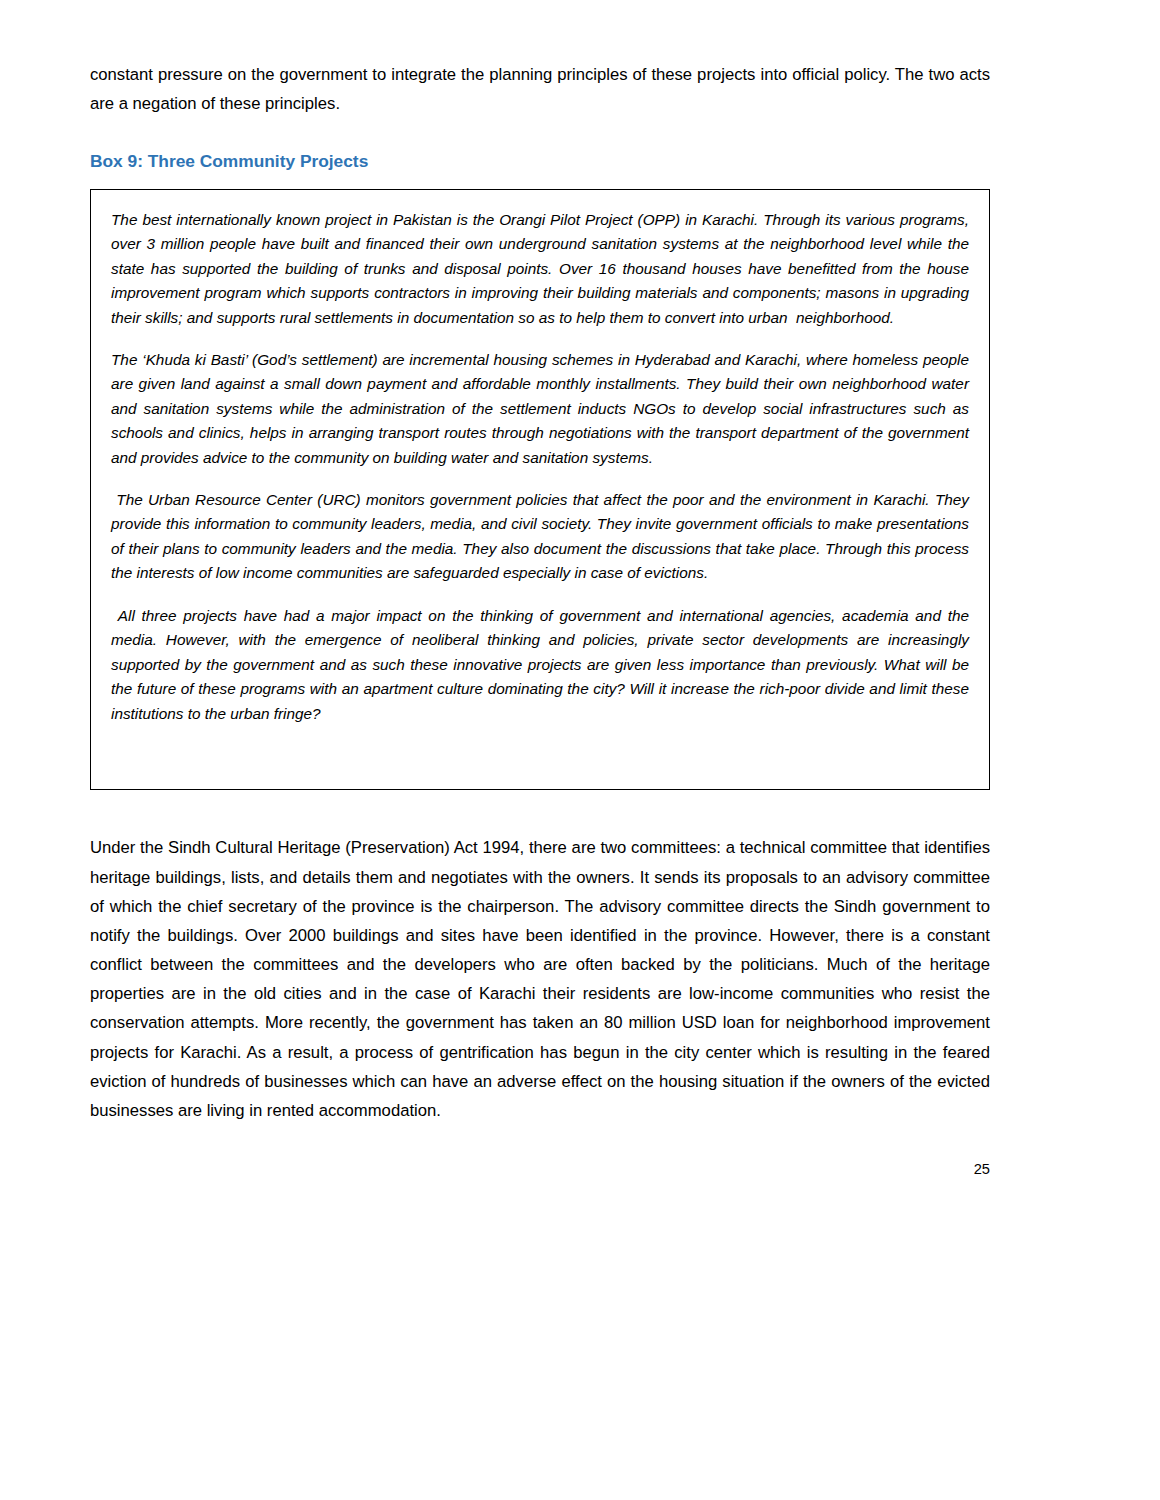constant pressure on the government to integrate the planning principles of these projects into official policy. The two acts are a negation of these principles.
Box 9: Three Community Projects
The best internationally known project in Pakistan is the Orangi Pilot Project (OPP) in Karachi. Through its various programs, over 3 million people have built and financed their own underground sanitation systems at the neighborhood level while the state has supported the building of trunks and disposal points. Over 16 thousand houses have benefitted from the house improvement program which supports contractors in improving their building materials and components; masons in upgrading their skills; and supports rural settlements in documentation so as to help them to convert into urban neighborhood.
The ‘Khuda ki Basti’ (God’s settlement) are incremental housing schemes in Hyderabad and Karachi, where homeless people are given land against a small down payment and affordable monthly installments. They build their own neighborhood water and sanitation systems while the administration of the settlement inducts NGOs to develop social infrastructures such as schools and clinics, helps in arranging transport routes through negotiations with the transport department of the government and provides advice to the community on building water and sanitation systems.
The Urban Resource Center (URC) monitors government policies that affect the poor and the environment in Karachi. They provide this information to community leaders, media, and civil society. They invite government officials to make presentations of their plans to community leaders and the media. They also document the discussions that take place. Through this process the interests of low income communities are safeguarded especially in case of evictions.
All three projects have had a major impact on the thinking of government and international agencies, academia and the media. However, with the emergence of neoliberal thinking and policies, private sector developments are increasingly supported by the government and as such these innovative projects are given less importance than previously. What will be the future of these programs with an apartment culture dominating the city? Will it increase the rich-poor divide and limit these institutions to the urban fringe?
Under the Sindh Cultural Heritage (Preservation) Act 1994, there are two committees: a technical committee that identifies heritage buildings, lists, and details them and negotiates with the owners. It sends its proposals to an advisory committee of which the chief secretary of the province is the chairperson. The advisory committee directs the Sindh government to notify the buildings. Over 2000 buildings and sites have been identified in the province. However, there is a constant conflict between the committees and the developers who are often backed by the politicians. Much of the heritage properties are in the old cities and in the case of Karachi their residents are low-income communities who resist the conservation attempts. More recently, the government has taken an 80 million USD loan for neighborhood improvement projects for Karachi. As a result, a process of gentrification has begun in the city center which is resulting in the feared eviction of hundreds of businesses which can have an adverse effect on the housing situation if the owners of the evicted businesses are living in rented accommodation.
25